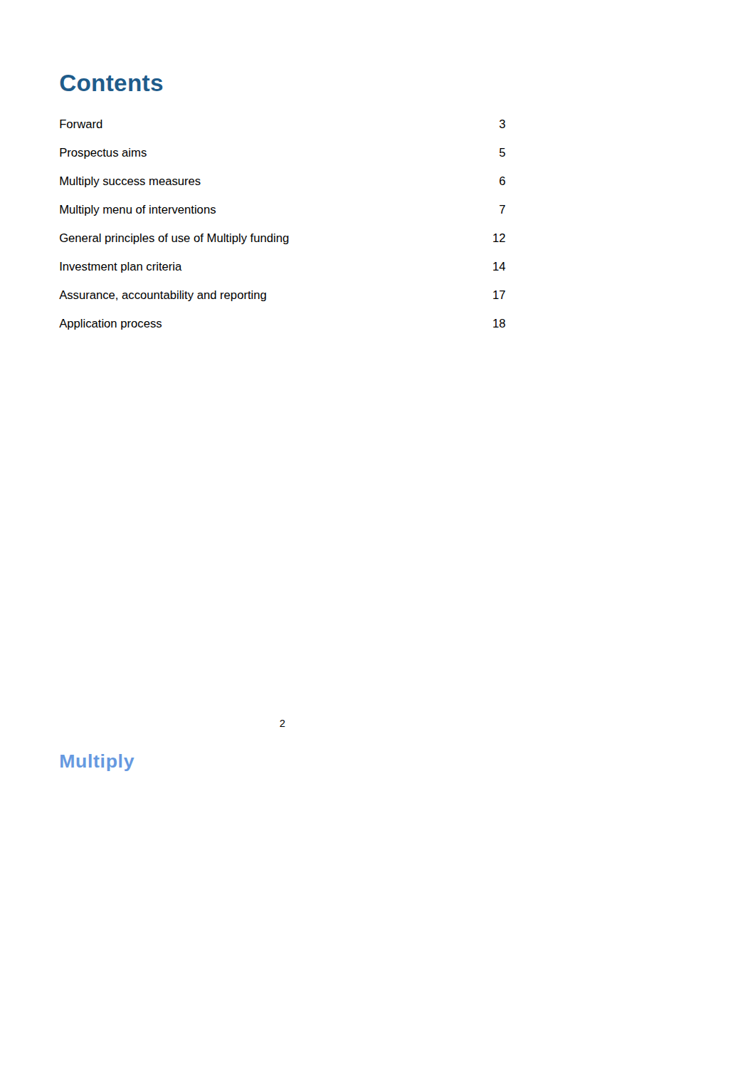Contents
| Forward | 3 |
| Prospectus aims | 5 |
| Multiply success measures | 6 |
| Multiply menu of interventions | 7 |
| General principles of use of Multiply funding | 12 |
| Investment plan criteria | 14 |
| Assurance, accountability and reporting | 17 |
| Application process | 18 |
2
Multiply